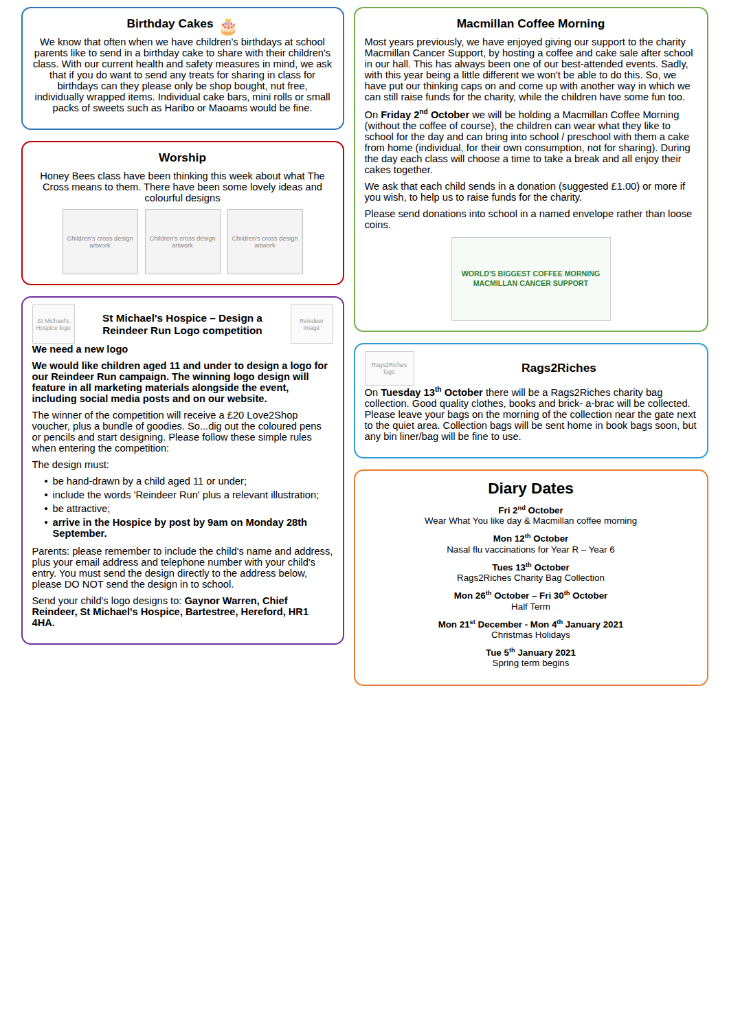Birthday Cakes
🎂
We know that often when we have children's birthdays at school parents like to send in a birthday cake to share with their children's class. With our current health and safety measures in mind, we ask that if you do want to send any treats for sharing in class for birthdays can they please only be shop bought, nut free, individually wrapped items. Individual cake bars, mini rolls or small packs of sweets such as Haribo or Maoams would be fine.
Worship
Honey Bees class have been thinking this week about what The Cross means to them. There have been some lovely ideas and colourful designs
Children's cross design artwork
Children's cross design artwork
Children's cross design artwork
St Michael's Hospice logo
St Michael's Hospice – Design a Reindeer Run Logo competition
Reindeer image
We need a new logo
We would like children aged 11 and under to design a logo for our Reindeer Run campaign. The winning logo design will feature in all marketing materials alongside the event, including social media posts and on our website.
The winner of the competition will receive a £20 Love2Shop voucher, plus a bundle of goodies. So...dig out the coloured pens or pencils and start designing. Please follow these simple rules when entering the competition:
The design must:
be hand-drawn by a child aged 11 or under;
include the words 'Reindeer Run' plus a relevant illustration;
be attractive;
arrive in the Hospice by post by 9am on Monday 28th September.
Parents: please remember to include the child's name and address, plus your email address and telephone number with your child's entry. You must send the design directly to the address below, please DO NOT send the design in to school.
Send your child's logo designs to: Gaynor Warren, Chief Reindeer, St Michael's Hospice, Bartestree, Hereford, HR1 4HA.
Macmillan Coffee Morning
Most years previously, we have enjoyed giving our support to the charity Macmillan Cancer Support, by hosting a coffee and cake sale after school in our hall. This has always been one of our best-attended events. Sadly, with this year being a little different we won't be able to do this. So, we have put our thinking caps on and come up with another way in which we can still raise funds for the charity, while the children have some fun too.
On Friday 2nd October we will be holding a Macmillan Coffee Morning (without the coffee of course), the children can wear what they like to school for the day and can bring into school / preschool with them a cake from home (individual, for their own consumption, not for sharing). During the day each class will choose a time to take a break and all enjoy their cakes together.
We ask that each child sends in a donation (suggested £1.00) or more if you wish, to help us to raise funds for the charity.
Please send donations into school in a named envelope rather than loose coins.
WORLD'S BIGGEST COFFEE MORNING
MACMILLAN CANCER SUPPORT
Rags2Riches logo
Rags2Riches
On Tuesday 13th October there will be a Rags2Riches charity bag collection. Good quality clothes, books and brick- a-brac will be collected. Please leave your bags on the morning of the collection near the gate next to the quiet area. Collection bags will be sent home in book bags soon, but any bin liner/bag will be fine to use.
Diary Dates
Fri 2nd October Wear What You like day & Macmillan coffee morning
Mon 12th October Nasal flu vaccinations for Year R – Year 6
Tues 13th October Rags2Riches Charity Bag Collection
Mon 26th October – Fri 30th October Half Term
Mon 21st December - Mon 4th January 2021 Christmas Holidays
Tue 5th January 2021 Spring term begins